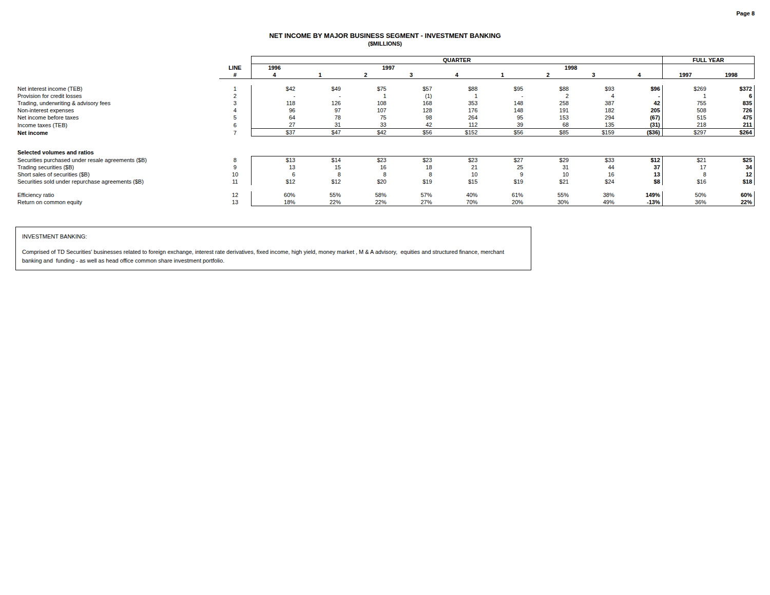Page 8
NET INCOME BY MAJOR BUSINESS SEGMENT - INVESTMENT BANKING
($MILLIONS)
| | | QUARTER | FULL YEAR |
| --- | --- | --- | --- |
| | LINE | 1996 | 1997 | 1998 | | |
| | # | 4 | 1 | 2 | 3 | 4 | 1 | 2 | 3 | 4 | 1997 | 1998 |
| Net interest income (TEB) | 1 | $42 | $49 | $75 | $57 | $88 | $95 | $88 | $93 | $96 | $269 | $372 |
| Provision for credit losses | 2 | - | - | 1 | (1) | 1 | - | 2 | 4 | - | 1 | 6 |
| Trading, underwriting & advisory fees | 3 | 118 | 126 | 108 | 168 | 353 | 148 | 258 | 387 | 42 | 755 | 835 |
| Non-interest expenses | 4 | 96 | 97 | 107 | 128 | 176 | 148 | 191 | 182 | 205 | 508 | 726 |
| Net income before taxes | 5 | 64 | 78 | 75 | 98 | 264 | 95 | 153 | 294 | (67) | 515 | 475 |
| Income taxes (TEB) | 6 | 27 | 31 | 33 | 42 | 112 | 39 | 68 | 135 | (31) | 218 | 211 |
| Net income | 7 | $37 | $47 | $42 | $56 | $152 | $56 | $85 | $159 | ($36) | $297 | $264 |
| Selected volumes and ratios | |
| Securities purchased under resale agreements ($B) | 8 | $13 | $14 | $23 | $23 | $23 | $27 | $29 | $33 | $12 | $21 | $25 |
| Trading securities ($B) | 9 | 13 | 15 | 16 | 18 | 21 | 25 | 31 | 44 | 37 | 17 | 34 |
| Short sales of securities ($B) | 10 | 6 | 8 | 8 | 8 | 10 | 9 | 10 | 16 | 13 | 8 | 12 |
| Securities sold under repurchase agreements ($B) | 11 | $12 | $12 | $20 | $19 | $15 | $19 | $21 | $24 | $8 | $16 | $18 |
| Efficiency ratio | 12 | 60% | 55% | 58% | 57% | 40% | 61% | 55% | 38% | 149% | 50% | 60% |
| Return on common equity | 13 | 18% | 22% | 22% | 27% | 70% | 20% | 30% | 49% | -13% | 36% | 22% |
INVESTMENT BANKING:
Comprised of TD Securities' businesses related to foreign exchange, interest rate derivatives, fixed income, high yield, money market , M & A advisory, equities and structured finance, merchant banking and funding - as well as head office common share investment portfolio.